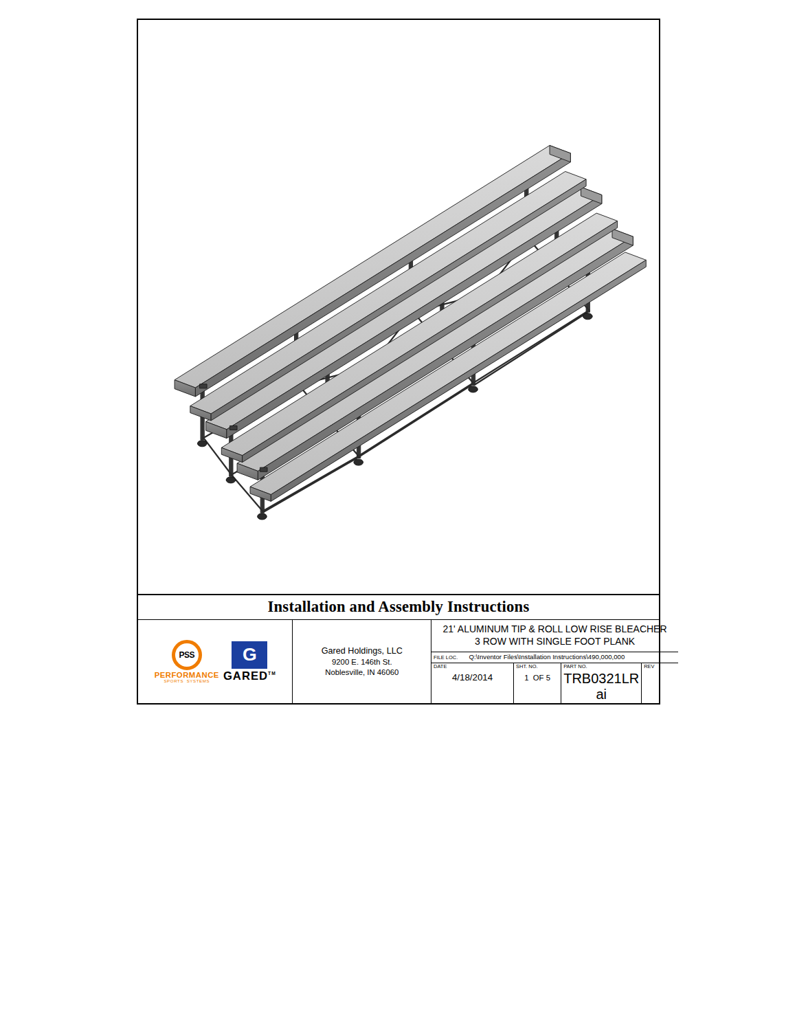Installation and Assembly Instructions
PERFORMANCE
SPORTS SYSTEMS
G
GAREDTM
Gared Holdings, LLC
9200 E. 146th St.
Noblesville, IN 46060
21' ALUMINUM TIP & ROLL LOW RISE BLEACHER
3 ROW WITH SINGLE FOOT PLANK
FILE LOC. Q:\Inventor Files\Installation Instructions\490,000,000
DATE 4/18/2014
SHT. NO. 1 OF 5
PART NO. TRB0321LR ai
REV